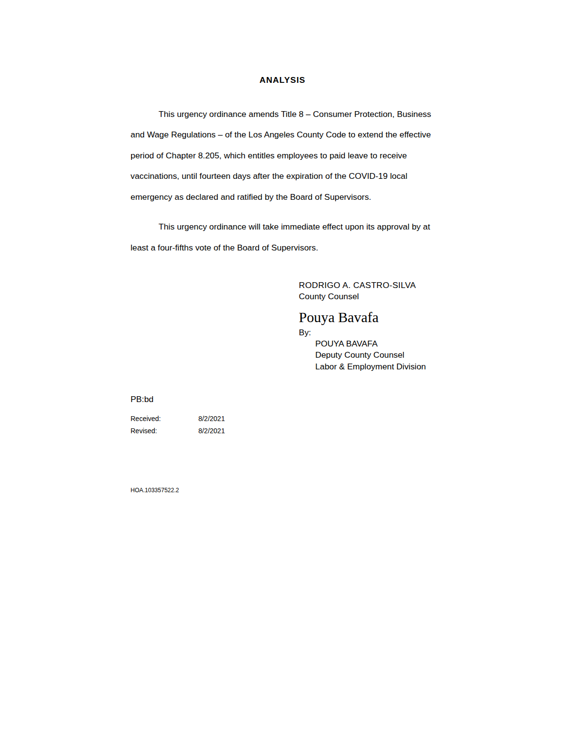ANALYSIS
This urgency ordinance amends Title 8 – Consumer Protection, Business and Wage Regulations – of the Los Angeles County Code to extend the effective period of Chapter 8.205, which entitles employees to paid leave to receive vaccinations, until fourteen days after the expiration of the COVID-19 local emergency as declared and ratified by the Board of Supervisors.
This urgency ordinance will take immediate effect upon its approval by at least a four-fifths vote of the Board of Supervisors.
RODRIGO A. CASTRO-SILVA
County Counsel
Pouya Bavafa
By:
POUYA BAVAFA
Deputy County Counsel
Labor & Employment Division
PB:bd
| Received: | 8/2/2021 |
| Revised: | 8/2/2021 |
HOA.103357522.2